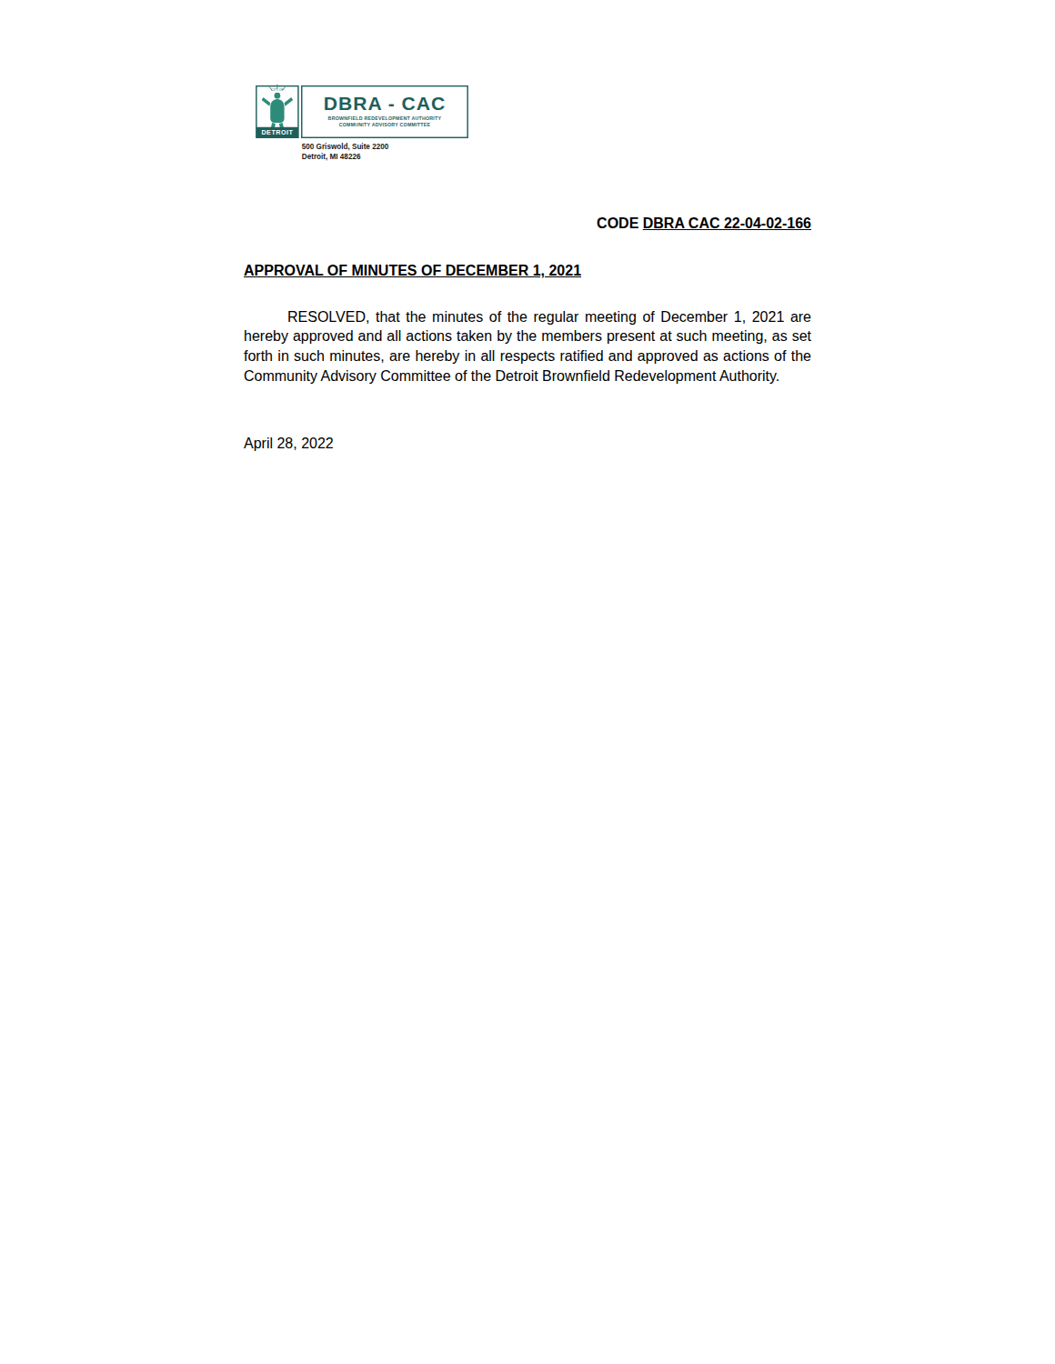DETROIT CITY OF DBRA - CAC BROWNFIELD REDEVELOPMENT AUTHORITY COMMUNITY ADVISORY COMMITTEE 500 Griswold, Suite 2200 Detroit, MI 48226
CODE DBRA CAC 22-04-02-166
APPROVAL OF MINUTES OF DECEMBER 1, 2021
RESOLVED, that the minutes of the regular meeting of December 1, 2021 are hereby approved and all actions taken by the members present at such meeting, as set forth in such minutes, are hereby in all respects ratified and approved as actions of the Community Advisory Committee of the Detroit Brownfield Redevelopment Authority.
April 28, 2022